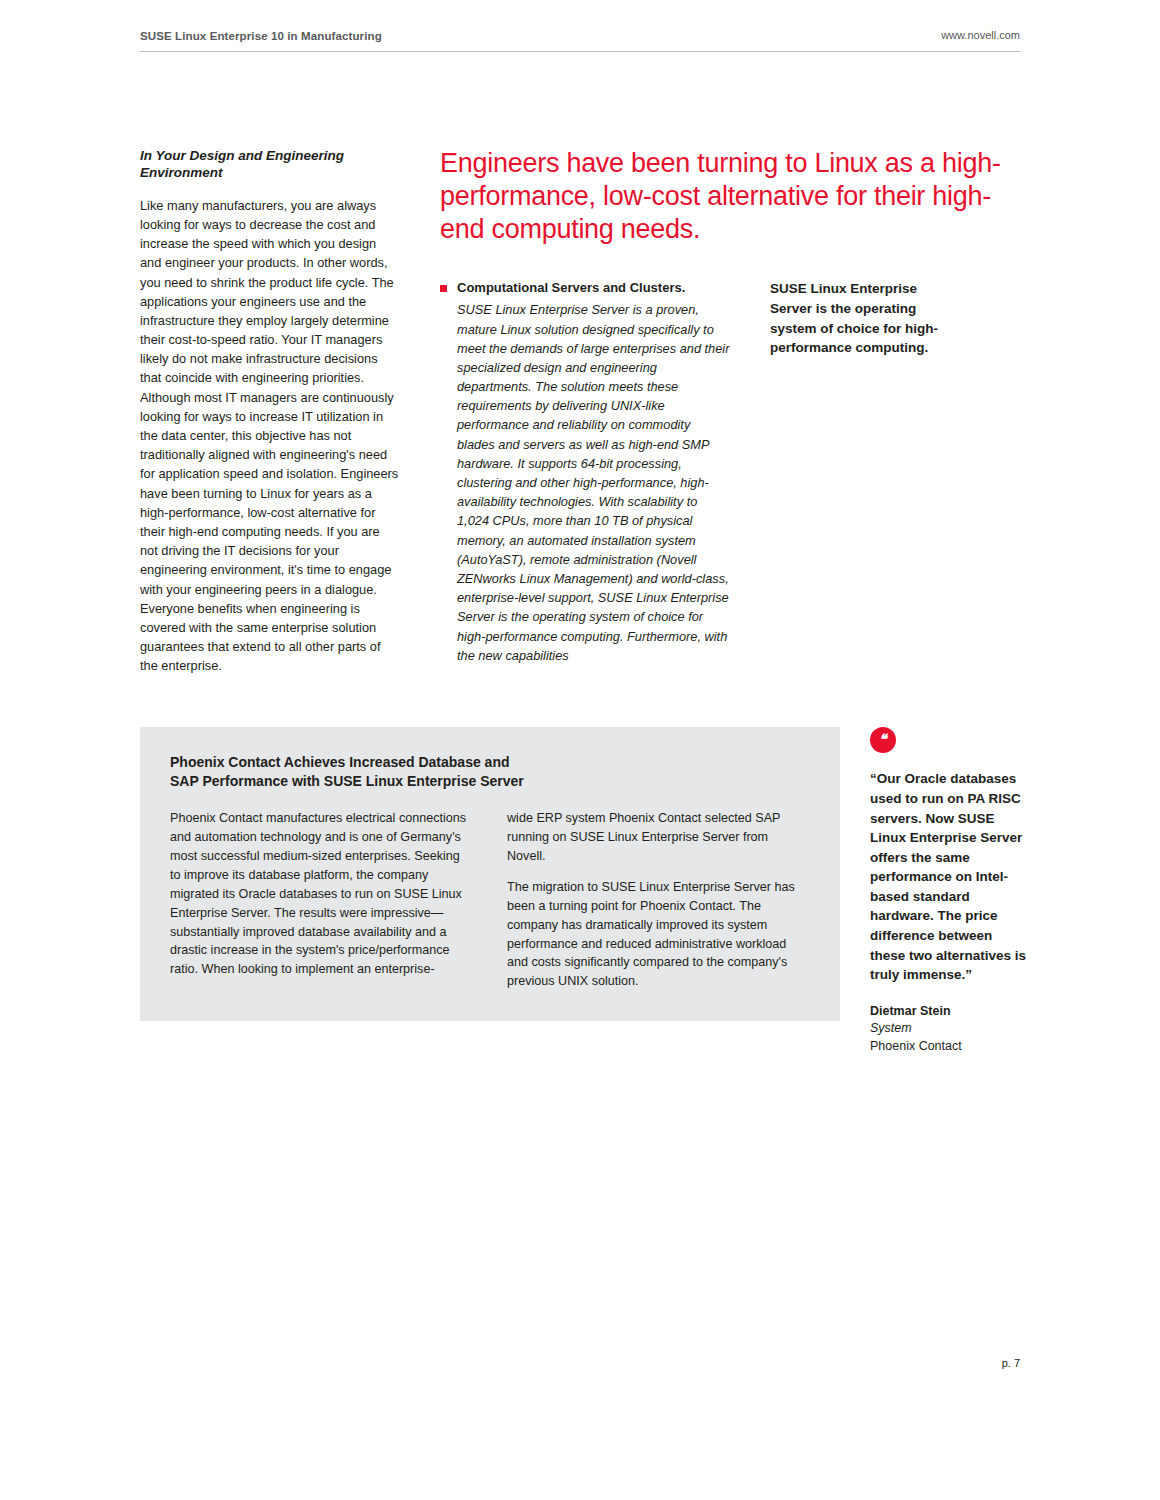SUSE Linux Enterprise 10 in Manufacturing
www.novell.com
In Your Design and Engineering
Environment
Like many manufacturers, you are always looking for ways to decrease the cost and increase the speed with which you design and engineer your products. In other words, you need to shrink the product life cycle. The applications your engineers use and the infrastructure they employ largely determine their cost-to-speed ratio. Your IT managers likely do not make infrastructure decisions that coincide with engineering priorities. Although most IT managers are continuously looking for ways to increase IT utilization in the data center, this objective has not traditionally aligned with engineering's need for application speed and isolation. Engineers have been turning to Linux for years as a high-performance, low-cost alternative for their high-end computing needs. If you are not driving the IT decisions for your engineering environment, it's time to engage with your engineering peers in a dialogue. Everyone benefits when engineering is covered with the same enterprise solution guarantees that extend to all other parts of the enterprise.
Engineers have been turning to Linux as a high-performance, low-cost alternative for their high-end computing needs.
Computational Servers and Clusters.
SUSE Linux Enterprise Server is a proven, mature Linux solution designed specifically to meet the demands of large enterprises and their specialized design and engineering departments. The solution meets these requirements by delivering UNIX-like performance and reliability on commodity blades and servers as well as high-end SMP hardware. It supports 64-bit processing, clustering and other high-performance, high-availability technologies. With scalability to 1,024 CPUs, more than 10 TB of physical memory, an automated installation system (AutoYaST), remote administration (Novell ZENworks Linux Management) and world-class, enterprise-level support, SUSE Linux Enterprise Server is the operating system of choice for high-performance computing. Furthermore, with the new capabilities
SUSE Linux Enterprise Server is the operating system of choice for high-performance computing.
Phoenix Contact Achieves Increased Database and
SAP Performance with SUSE Linux Enterprise Server
Phoenix Contact manufactures electrical connections and automation technology and is one of Germany's most successful medium-sized enterprises. Seeking to improve its database platform, the company migrated its Oracle databases to run on SUSE Linux Enterprise Server. The results were impressive—substantially improved database availability and a drastic increase in the system's price/performance ratio. When looking to implement an enterprise-
wide ERP system Phoenix Contact selected SAP running on SUSE Linux Enterprise Server from Novell.
The migration to SUSE Linux Enterprise Server has been a turning point for Phoenix Contact. The company has dramatically improved its system performance and reduced administrative workload and costs significantly compared to the company's previous UNIX solution.
❝
“Our Oracle databases used to run on PA RISC servers. Now SUSE Linux Enterprise Server offers the same performance on Intel-based standard hardware. The price difference between these two alternatives is truly immense.”
Dietmar Stein System Phoenix Contact
p. 7